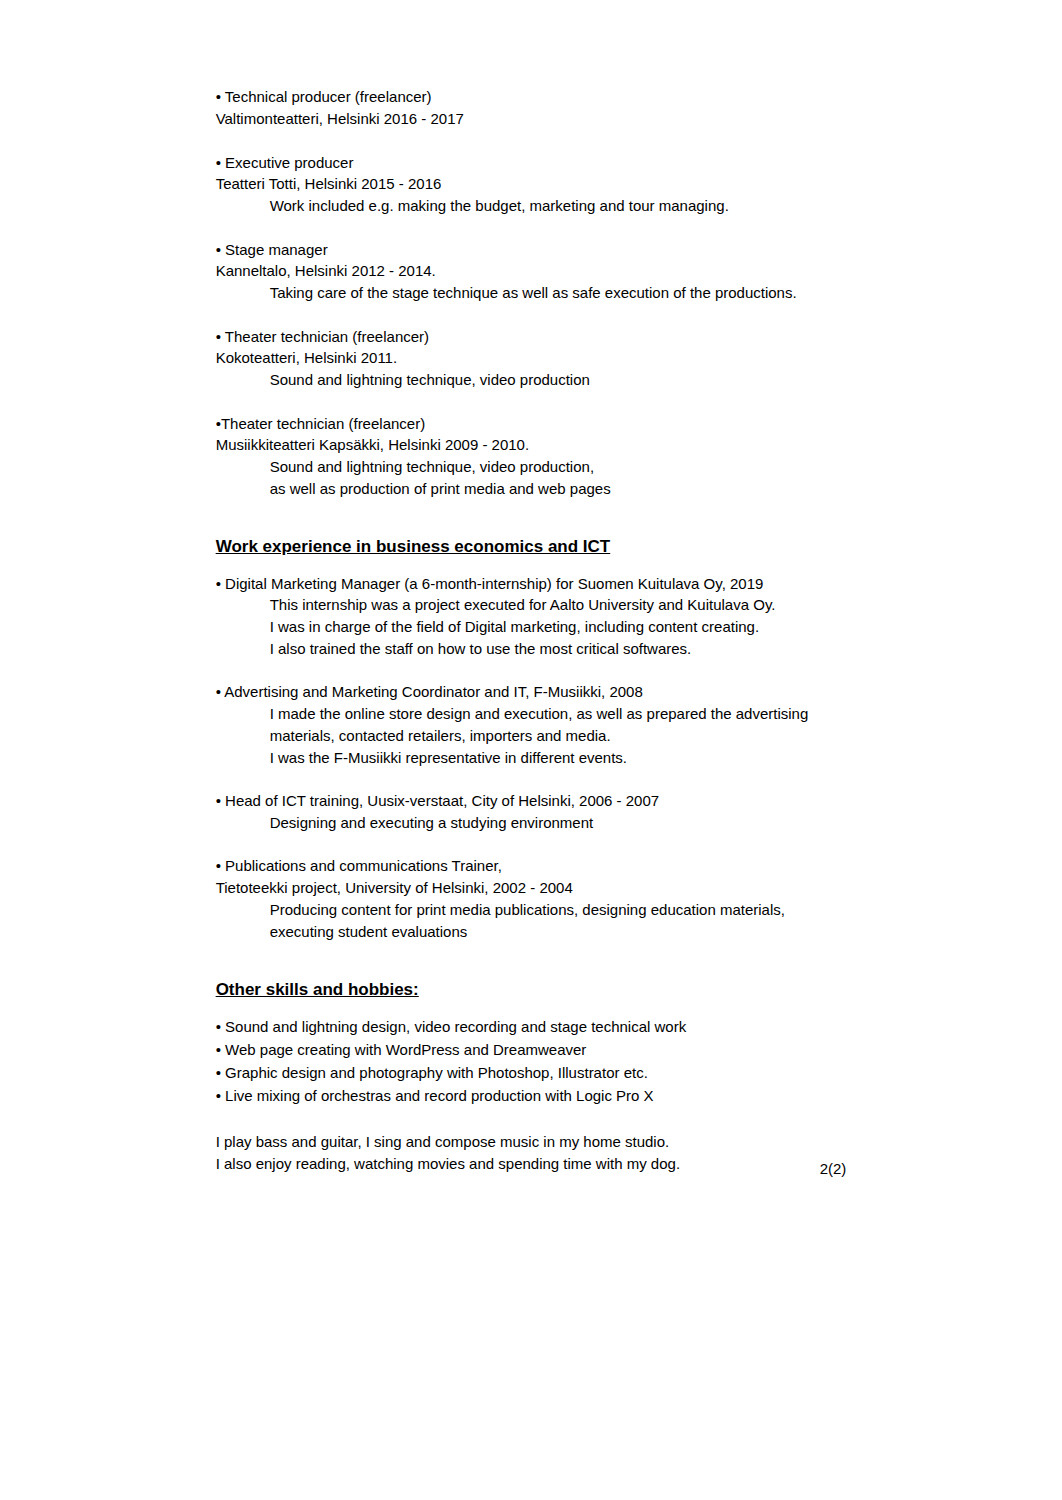• Technical producer (freelancer)
Valtimonteatteri, Helsinki 2016 - 2017
• Executive producer
Teatteri Totti, Helsinki 2015 - 2016
Work included e.g. making the budget, marketing and tour managing.
• Stage manager
Kanneltalo, Helsinki 2012 - 2014.
Taking care of the stage technique as well as safe execution of the productions.
• Theater technician (freelancer)
Kokoteatteri, Helsinki 2011.
Sound and lightning technique, video production
•Theater technician (freelancer)
Musiikkiteatteri Kapsäkki, Helsinki 2009 - 2010.
Sound and lightning technique, video production,
as well as production of print media and web pages
Work experience in business economics and ICT
• Digital Marketing Manager (a 6-month-internship) for Suomen Kuitulava Oy, 2019
This internship was a project executed for Aalto University and Kuitulava Oy.
I was in charge of the field of Digital marketing, including content creating.
I also trained the staff on how to use the most critical softwares.
• Advertising and Marketing Coordinator and IT, F-Musiikki, 2008
I made the online store design and execution, as well as prepared the advertising
materials, contacted retailers, importers and media.
I was the F-Musiikki representative in different events.
• Head of ICT training, Uusix-verstaat, City of Helsinki, 2006 - 2007
Designing and executing a studying environment
• Publications and communications Trainer,
Tietoteekki project, University of Helsinki, 2002 - 2004
Producing content for print media publications, designing education materials,
executing student evaluations
Other skills and hobbies:
Sound and lightning design, video recording and stage technical work
Web page creating with WordPress and Dreamweaver
Graphic design and photography with Photoshop, Illustrator etc.
Live mixing of orchestras and record production with Logic Pro X
I play bass and guitar, I sing and compose music in my home studio.
I also enjoy reading, watching movies and spending time with my dog.
2(2)